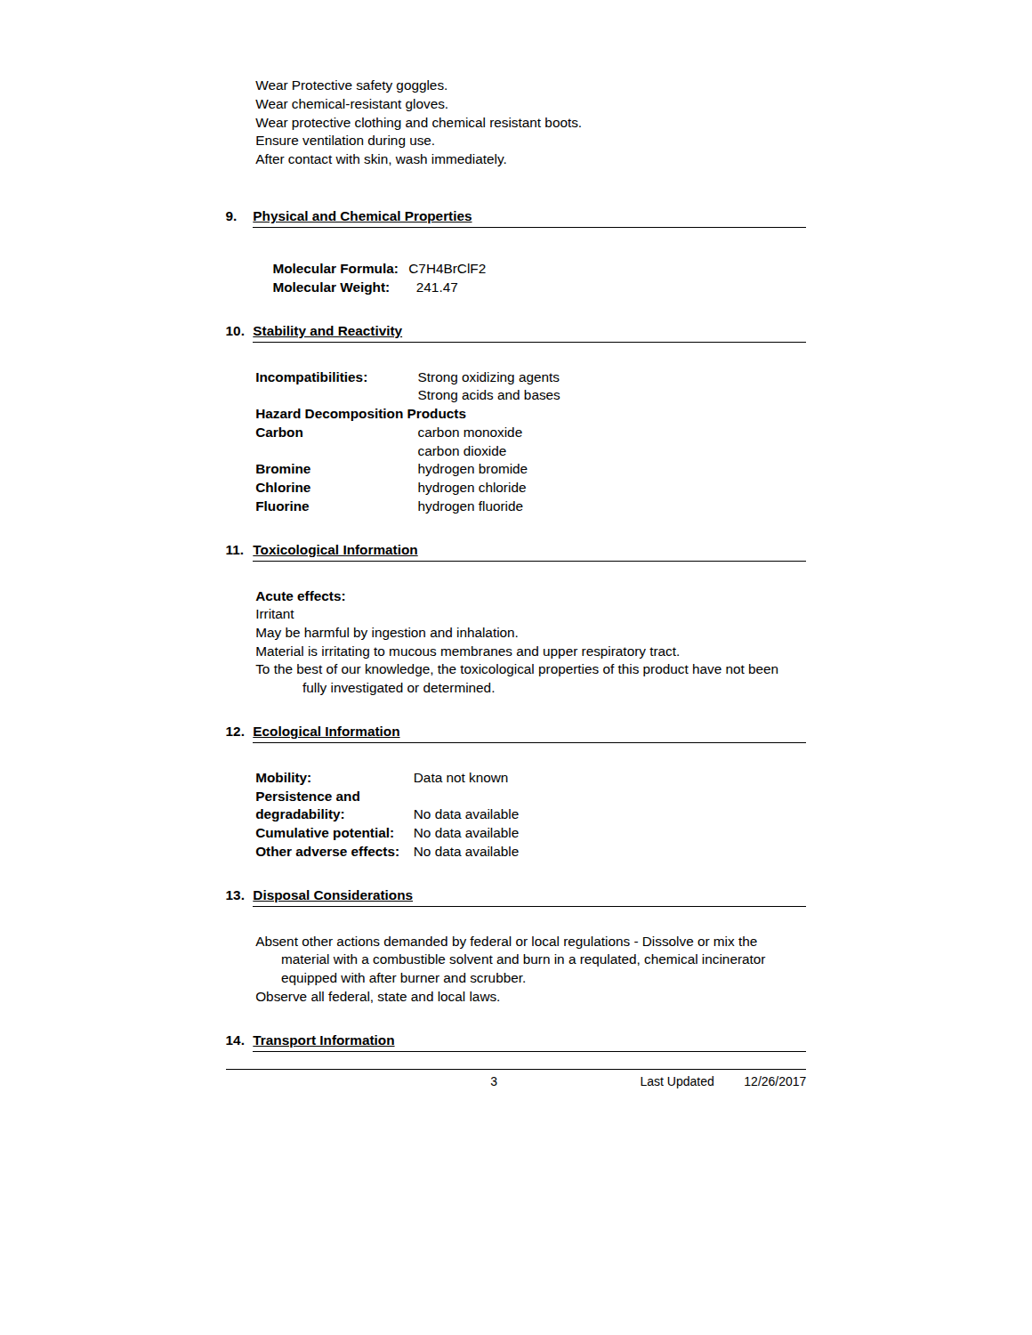Wear Protective safety goggles.
Wear chemical-resistant gloves.
Wear protective clothing and chemical resistant boots.
Ensure ventilation during use.
After contact with skin, wash immediately.
9. Physical and Chemical Properties
| Molecular Formula: | C7H4BrClF2 |
| Molecular Weight: | 241.47 |
10. Stability and Reactivity
| Incompatibilities: | Strong oxidizing agents |
| | Strong acids and bases |
| Hazard Decomposition Products |
| Carbon | carbon monoxide |
| | carbon dioxide |
| Bromine | hydrogen bromide |
| Chlorine | hydrogen chloride |
| Fluorine | hydrogen fluoride |
11. Toxicological Information
Acute effects:
Irritant
May be harmful by ingestion and inhalation.
Material is irritating to mucous membranes and upper respiratory tract.
To the best of our knowledge, the toxicological properties of this product have not been fully investigated or determined.
12. Ecological Information
| Mobility: | Data not known |
| Persistence and | |
| degradability: | No data available |
| Cumulative potential: | No data available |
| Other adverse effects: | No data available |
13. Disposal Considerations
Absent other actions demanded by federal or local regulations - Dissolve or mix the material with a combustible solvent and burn in a requlated, chemical incinerator equipped with after burner and scrubber.
Observe all federal, state and local laws.
14. Transport Information
3 Last Updated 12/26/2017